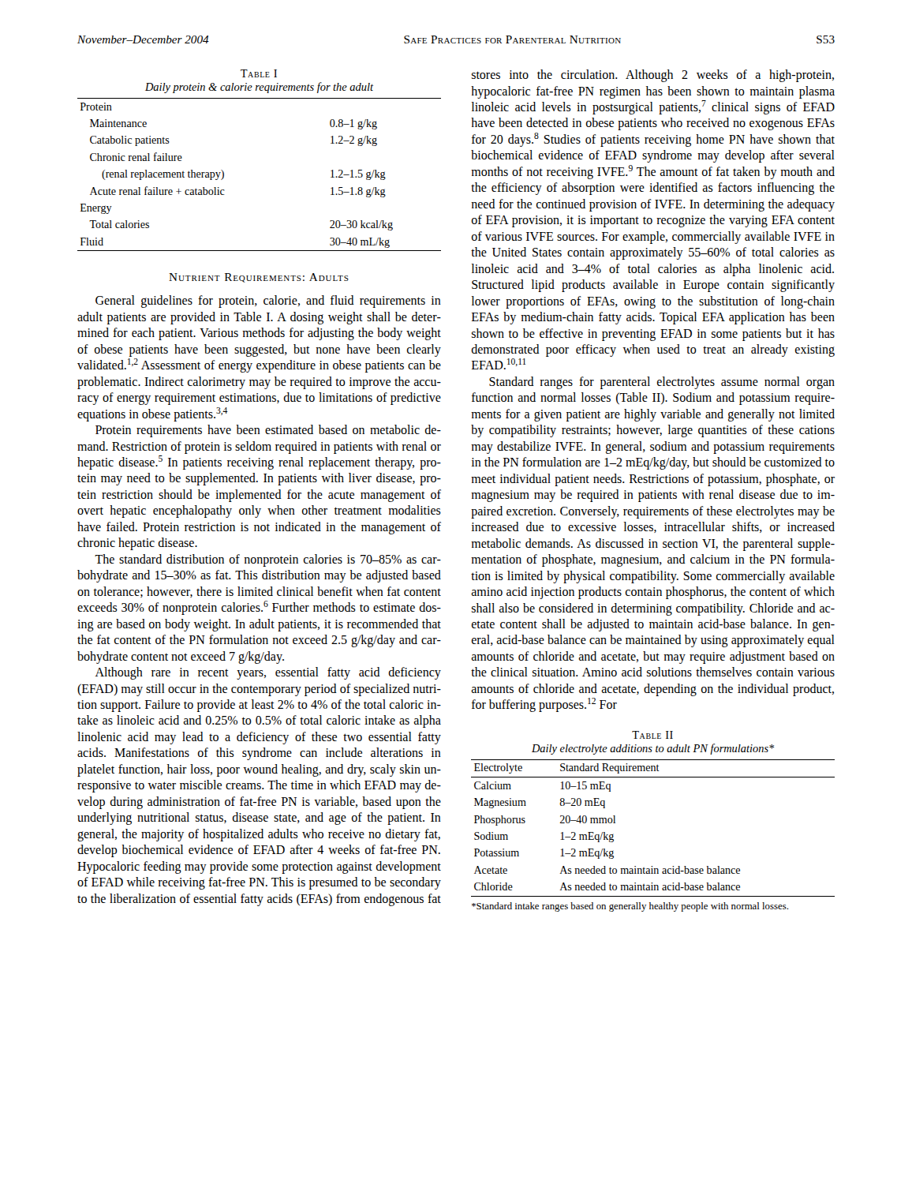November–December 2004 Safe Practices for Parenteral Nutrition S53
Table I Daily protein & calorie requirements for the adult
| Protein | |
| Maintenance | 0.8–1 g/kg |
| Catabolic patients | 1.2–2 g/kg |
| Chronic renal failure | |
| (renal replacement therapy) | 1.2–1.5 g/kg |
| Acute renal failure + catabolic | 1.5–1.8 g/kg |
| Energy | |
| Total calories | 20–30 kcal/kg |
| Fluid | 30–40 mL/kg |
Nutrient Requirements: Adults
General guidelines for protein, calorie, and fluid requirements in adult patients are provided in Table I. A dosing weight shall be determined for each patient. Various methods for adjusting the body weight of obese patients have been suggested, but none have been clearly validated.1,2 Assessment of energy expenditure in obese patients can be problematic. Indirect calorimetry may be required to improve the accuracy of energy requirement estimations, due to limitations of predictive equations in obese patients.3,4
Protein requirements have been estimated based on metabolic demand. Restriction of protein is seldom required in patients with renal or hepatic disease.5 In patients receiving renal replacement therapy, protein may need to be supplemented. In patients with liver disease, protein restriction should be implemented for the acute management of overt hepatic encephalopathy only when other treatment modalities have failed. Protein restriction is not indicated in the management of chronic hepatic disease.
The standard distribution of nonprotein calories is 70–85% as carbohydrate and 15–30% as fat. This distribution may be adjusted based on tolerance; however, there is limited clinical benefit when fat content exceeds 30% of nonprotein calories.6 Further methods to estimate dosing are based on body weight. In adult patients, it is recommended that the fat content of the PN formulation not exceed 2.5 g/kg/day and carbohydrate content not exceed 7 g/kg/day.
Although rare in recent years, essential fatty acid deficiency (EFAD) may still occur in the contemporary period of specialized nutrition support. Failure to provide at least 2% to 4% of the total caloric intake as linoleic acid and 0.25% to 0.5% of total caloric intake as alpha linolenic acid may lead to a deficiency of these two essential fatty acids. Manifestations of this syndrome can include alterations in platelet function, hair loss, poor wound healing, and dry, scaly skin unresponsive to water miscible creams. The time in which EFAD may develop during administration of fat-free PN is variable, based upon the underlying nutritional status, disease state, and age of the patient. In general, the majority of hospitalized adults who receive no dietary fat, develop biochemical evidence of EFAD after 4 weeks of fat-free PN. Hypocaloric feeding may provide some protection against development of EFAD while receiving fat-free PN. This is presumed to be secondary to the liberalization of essential fatty acids (EFAs) from endogenous fat stores into the circulation. Although 2 weeks of a high-protein, hypocaloric fat-free PN regimen has been shown to maintain plasma linoleic acid levels in postsurgical patients,7 clinical signs of EFAD have been detected in obese patients who received no exogenous EFAs for 20 days.8 Studies of patients receiving home PN have shown that biochemical evidence of EFAD syndrome may develop after several months of not receiving IVFE.9 The amount of fat taken by mouth and the efficiency of absorption were identified as factors influencing the need for the continued provision of IVFE. In determining the adequacy of EFA provision, it is important to recognize the varying EFA content of various IVFE sources. For example, commercially available IVFE in the United States contain approximately 55–60% of total calories as linoleic acid and 3–4% of total calories as alpha linolenic acid. Structured lipid products available in Europe contain significantly lower proportions of EFAs, owing to the substitution of long-chain EFAs by medium-chain fatty acids. Topical EFA application has been shown to be effective in preventing EFAD in some patients but it has demonstrated poor efficacy when used to treat an already existing EFAD.10,11
Standard ranges for parenteral electrolytes assume normal organ function and normal losses (Table II). Sodium and potassium requirements for a given patient are highly variable and generally not limited by compatibility restraints; however, large quantities of these cations may destabilize IVFE. In general, sodium and potassium requirements in the PN formulation are 1–2 mEq/kg/day, but should be customized to meet individual patient needs. Restrictions of potassium, phosphate, or magnesium may be required in patients with renal disease due to impaired excretion. Conversely, requirements of these electrolytes may be increased due to excessive losses, intracellular shifts, or increased metabolic demands. As discussed in section VI, the parenteral supplementation of phosphate, magnesium, and calcium in the PN formulation is limited by physical compatibility. Some commercially available amino acid injection products contain phosphorus, the content of which shall also be considered in determining compatibility. Chloride and acetate content shall be adjusted to maintain acid-base balance. In general, acid-base balance can be maintained by using approximately equal amounts of chloride and acetate, but may require adjustment based on the clinical situation. Amino acid solutions themselves contain various amounts of chloride and acetate, depending on the individual product, for buffering purposes.12 For
Table II Daily electrolyte additions to adult PN formulations*
| Electrolyte | Standard Requirement |
| --- | --- |
| Calcium | 10–15 mEq |
| Magnesium | 8–20 mEq |
| Phosphorus | 20–40 mmol |
| Sodium | 1–2 mEq/kg |
| Potassium | 1–2 mEq/kg |
| Acetate | As needed to maintain acid-base balance |
| Chloride | As needed to maintain acid-base balance |
*Standard intake ranges based on generally healthy people with normal losses.